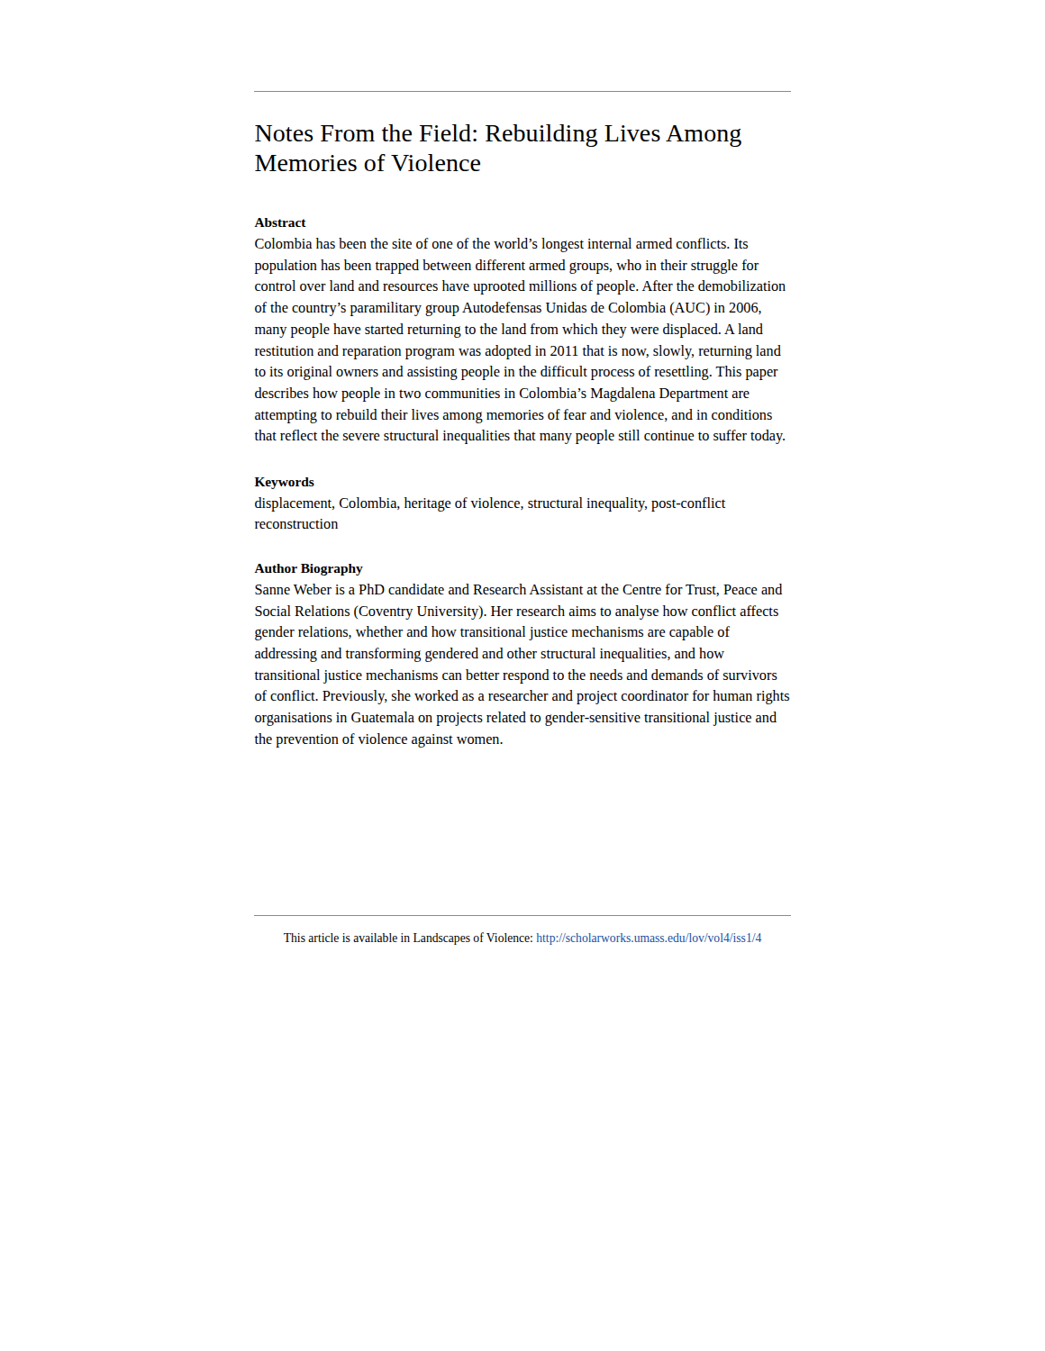Notes From the Field: Rebuilding Lives Among Memories of Violence
Abstract
Colombia has been the site of one of the world’s longest internal armed conflicts. Its population has been trapped between different armed groups, who in their struggle for control over land and resources have uprooted millions of people. After the demobilization of the country’s paramilitary group Autodefensas Unidas de Colombia (AUC) in 2006, many people have started returning to the land from which they were displaced. A land restitution and reparation program was adopted in 2011 that is now, slowly, returning land to its original owners and assisting people in the difficult process of resettling. This paper describes how people in two communities in Colombia’s Magdalena Department are attempting to rebuild their lives among memories of fear and violence, and in conditions that reflect the severe structural inequalities that many people still continue to suffer today.
Keywords
displacement, Colombia, heritage of violence, structural inequality, post-conflict reconstruction
Author Biography
Sanne Weber is a PhD candidate and Research Assistant at the Centre for Trust, Peace and Social Relations (Coventry University). Her research aims to analyse how conflict affects gender relations, whether and how transitional justice mechanisms are capable of addressing and transforming gendered and other structural inequalities, and how transitional justice mechanisms can better respond to the needs and demands of survivors of conflict. Previously, she worked as a researcher and project coordinator for human rights organisations in Guatemala on projects related to gender-sensitive transitional justice and the prevention of violence against women.
This article is available in Landscapes of Violence: http://scholarworks.umass.edu/lov/vol4/iss1/4